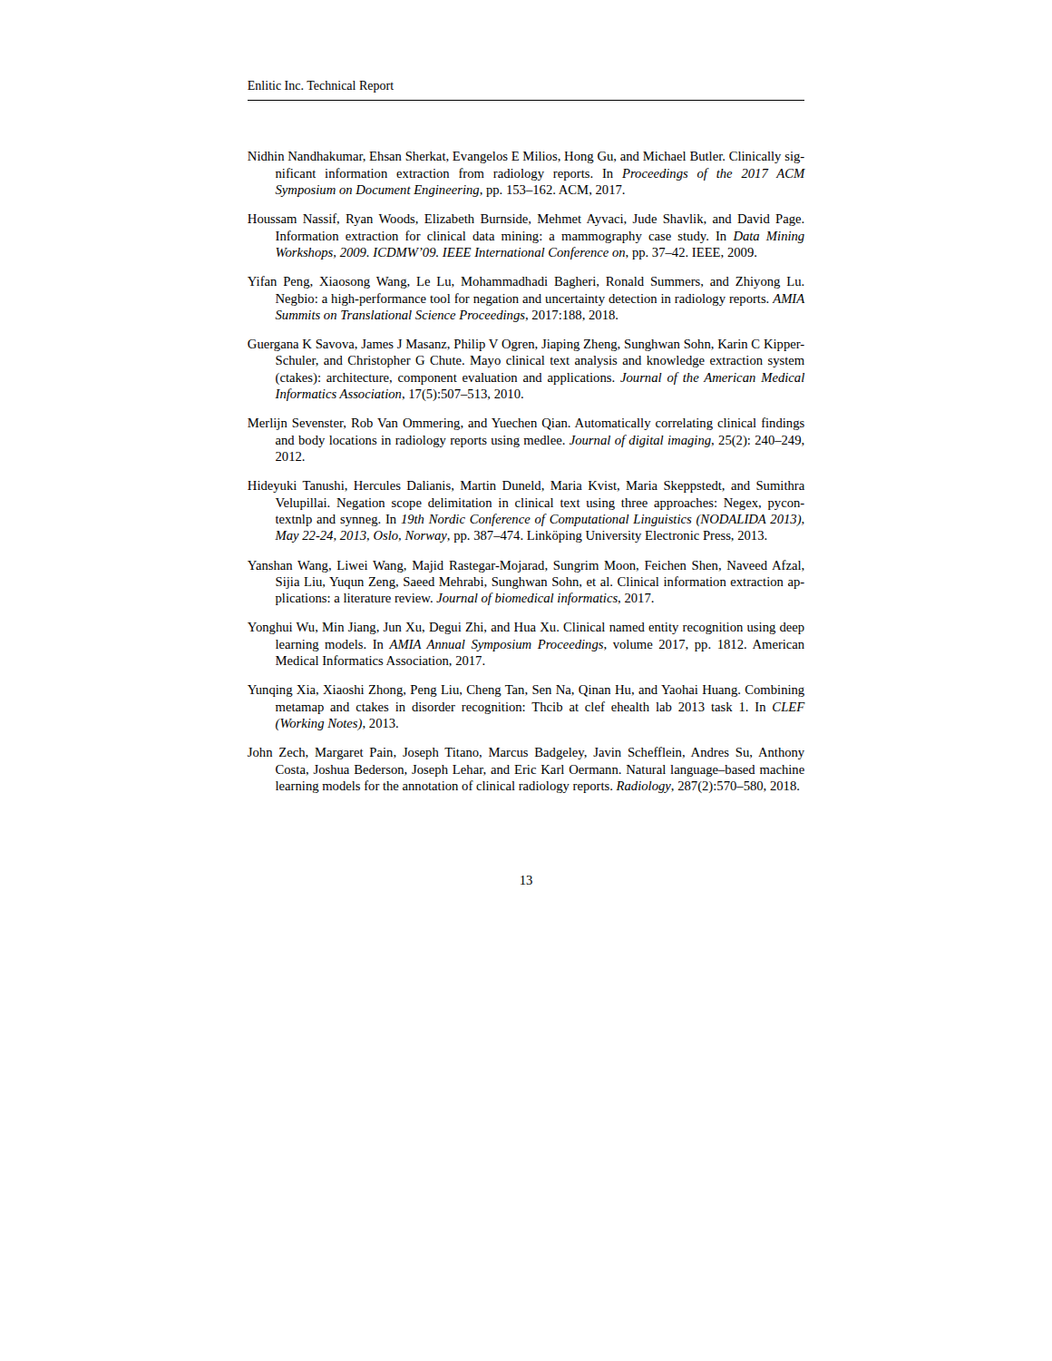Enlitic Inc. Technical Report
Nidhin Nandhakumar, Ehsan Sherkat, Evangelos E Milios, Hong Gu, and Michael Butler. Clinically significant information extraction from radiology reports. In Proceedings of the 2017 ACM Symposium on Document Engineering, pp. 153–162. ACM, 2017.
Houssam Nassif, Ryan Woods, Elizabeth Burnside, Mehmet Ayvaci, Jude Shavlik, and David Page. Information extraction for clinical data mining: a mammography case study. In Data Mining Workshops, 2009. ICDMW’09. IEEE International Conference on, pp. 37–42. IEEE, 2009.
Yifan Peng, Xiaosong Wang, Le Lu, Mohammadhadi Bagheri, Ronald Summers, and Zhiyong Lu. Negbio: a high-performance tool for negation and uncertainty detection in radiology reports. AMIA Summits on Translational Science Proceedings, 2017:188, 2018.
Guergana K Savova, James J Masanz, Philip V Ogren, Jiaping Zheng, Sunghwan Sohn, Karin C Kipper-Schuler, and Christopher G Chute. Mayo clinical text analysis and knowledge extraction system (ctakes): architecture, component evaluation and applications. Journal of the American Medical Informatics Association, 17(5):507–513, 2010.
Merlijn Sevenster, Rob Van Ommering, and Yuechen Qian. Automatically correlating clinical findings and body locations in radiology reports using medlee. Journal of digital imaging, 25(2): 240–249, 2012.
Hideyuki Tanushi, Hercules Dalianis, Martin Duneld, Maria Kvist, Maria Skeppstedt, and Sumithra Velupillai. Negation scope delimitation in clinical text using three approaches: Negex, pycontextnlp and synneg. In 19th Nordic Conference of Computational Linguistics (NODALIDA 2013), May 22-24, 2013, Oslo, Norway, pp. 387–474. Linköping University Electronic Press, 2013.
Yanshan Wang, Liwei Wang, Majid Rastegar-Mojarad, Sungrim Moon, Feichen Shen, Naveed Afzal, Sijia Liu, Yuqun Zeng, Saeed Mehrabi, Sunghwan Sohn, et al. Clinical information extraction applications: a literature review. Journal of biomedical informatics, 2017.
Yonghui Wu, Min Jiang, Jun Xu, Degui Zhi, and Hua Xu. Clinical named entity recognition using deep learning models. In AMIA Annual Symposium Proceedings, volume 2017, pp. 1812. American Medical Informatics Association, 2017.
Yunqing Xia, Xiaoshi Zhong, Peng Liu, Cheng Tan, Sen Na, Qinan Hu, and Yaohai Huang. Combining metamap and ctakes in disorder recognition: Thcib at clef ehealth lab 2013 task 1. In CLEF (Working Notes), 2013.
John Zech, Margaret Pain, Joseph Titano, Marcus Badgeley, Javin Schefflein, Andres Su, Anthony Costa, Joshua Bederson, Joseph Lehar, and Eric Karl Oermann. Natural language–based machine learning models for the annotation of clinical radiology reports. Radiology, 287(2):570–580, 2018.
13